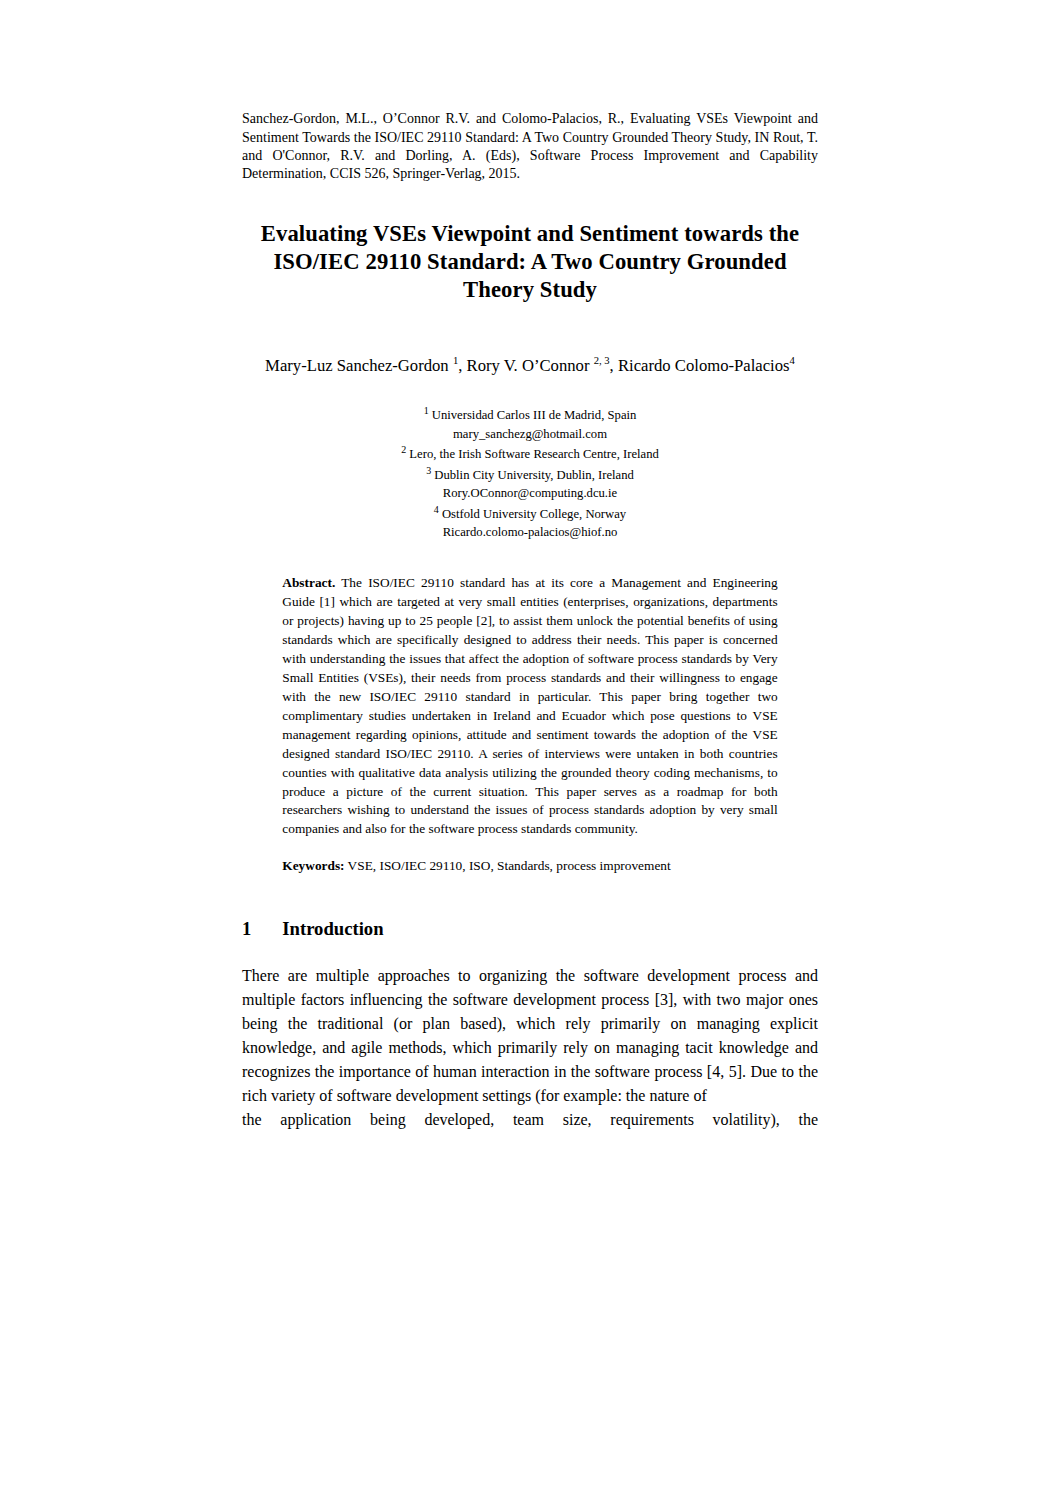Sanchez-Gordon, M.L., O’Connor R.V. and Colomo-Palacios, R., Evaluating VSEs Viewpoint and Sentiment Towards the ISO/IEC 29110 Standard: A Two Country Grounded Theory Study, IN Rout, T. and O'Connor, R.V. and Dorling, A. (Eds), Software Process Improvement and Capability Determination, CCIS 526, Springer-Verlag, 2015.
Evaluating VSEs Viewpoint and Sentiment towards the
ISO/IEC 29110 Standard: A Two Country Grounded
Theory Study
Mary-Luz Sanchez-Gordon 1, Rory V. O’Connor 2, 3, Ricardo Colomo-Palacios4
1 Universidad Carlos III de Madrid, Spain
mary_sanchezg@hotmail.com
2 Lero, the Irish Software Research Centre, Ireland
3 Dublin City University, Dublin, Ireland
Rory.OConnor@computing.dcu.ie
4 Ostfold University College, Norway
Ricardo.colomo-palacios@hiof.no
Abstract. The ISO/IEC 29110 standard has at its core a Management and Engineering Guide [1] which are targeted at very small entities (enterprises, organizations, departments or projects) having up to 25 people [2], to assist them unlock the potential benefits of using standards which are specifically designed to address their needs. This paper is concerned with understanding the issues that affect the adoption of software process standards by Very Small Entities (VSEs), their needs from process standards and their willingness to engage with the new ISO/IEC 29110 standard in particular. This paper bring together two complimentary studies undertaken in Ireland and Ecuador which pose questions to VSE management regarding opinions, attitude and sentiment towards the adoption of the VSE designed standard ISO/IEC 29110. A series of interviews were untaken in both countries counties with qualitative data analysis utilizing the grounded theory coding mechanisms, to produce a picture of the current situation. This paper serves as a roadmap for both researchers wishing to understand the issues of process standards adoption by very small companies and also for the software process standards community.
Keywords: VSE, ISO/IEC 29110, ISO, Standards, process improvement
1 Introduction
There are multiple approaches to organizing the software development process and multiple factors influencing the software development process [3], with two major ones being the traditional (or plan based), which rely primarily on managing explicit knowledge, and agile methods, which primarily rely on managing tacit knowledge and recognizes the importance of human interaction in the software process [4, 5]. Due to the rich variety of software development settings (for example: the nature of
the application being developed, team size, requirements volatility), the